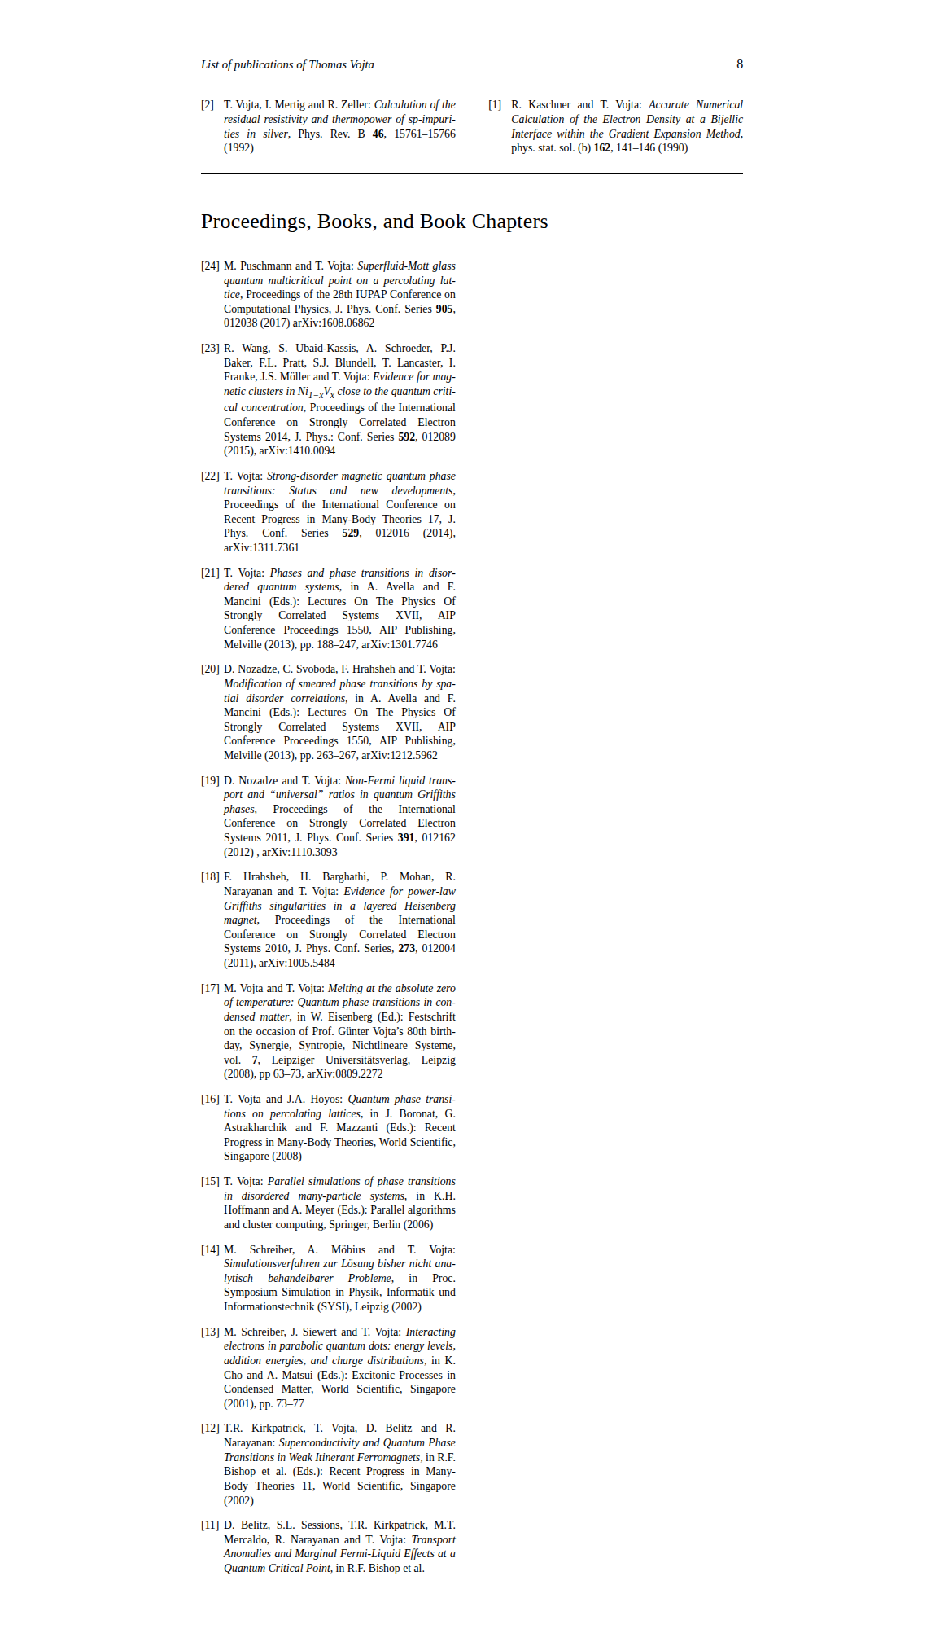List of publications of Thomas Vojta 8
[2] T. Vojta, I. Mertig and R. Zeller: Calculation of the residual resistivity and thermopower of sp-impurities in silver, Phys. Rev. B 46, 15761–15766 (1992)
[1] R. Kaschner and T. Vojta: Accurate Numerical Calculation of the Electron Density at a Bijellic Interface within the Gradient Expansion Method, phys. stat. sol. (b) 162, 141–146 (1990)
Proceedings, Books, and Book Chapters
[24] M. Puschmann and T. Vojta: Superfluid-Mott glass quantum multicritical point on a percolating lattice, Proceedings of the 28th IUPAP Conference on Computational Physics, J. Phys. Conf. Series 905, 012038 (2017) arXiv:1608.06862
[23] R. Wang, S. Ubaid-Kassis, A. Schroeder, P.J. Baker, F.L. Pratt, S.J. Blundell, T. Lancaster, I. Franke, J.S. Möller and T. Vojta: Evidence for magnetic clusters in Ni1−xVx close to the quantum critical concentration, Proceedings of the International Conference on Strongly Correlated Electron Systems 2014, J. Phys.: Conf. Series 592, 012089 (2015), arXiv:1410.0094
[22] T. Vojta: Strong-disorder magnetic quantum phase transitions: Status and new developments, Proceedings of the International Conference on Recent Progress in Many-Body Theories 17, J. Phys. Conf. Series 529, 012016 (2014), arXiv:1311.7361
[21] T. Vojta: Phases and phase transitions in disordered quantum systems, in A. Avella and F. Mancini (Eds.): Lectures On The Physics Of Strongly Correlated Systems XVII, AIP Conference Proceedings 1550, AIP Publishing, Melville (2013), pp. 188–247, arXiv:1301.7746
[20] D. Nozadze, C. Svoboda, F. Hrahsheh and T. Vojta: Modification of smeared phase transitions by spatial disorder correlations, in A. Avella and F. Mancini (Eds.): Lectures On The Physics Of Strongly Correlated Systems XVII, AIP Conference Proceedings 1550, AIP Publishing, Melville (2013), pp. 263–267, arXiv:1212.5962
[19] D. Nozadze and T. Vojta: Non-Fermi liquid transport and “universal” ratios in quantum Griffiths phases, Proceedings of the International Conference on Strongly Correlated Electron Systems 2011, J. Phys. Conf. Series 391, 012162 (2012) , arXiv:1110.3093
[18] F. Hrahsheh, H. Barghathi, P. Mohan, R. Narayanan and T. Vojta: Evidence for power-law Griffiths singularities in a layered Heisenberg magnet, Proceedings of the International Conference on Strongly Correlated Electron Systems 2010, J. Phys. Conf. Series, 273, 012004 (2011), arXiv:1005.5484
[17] M. Vojta and T. Vojta: Melting at the absolute zero of temperature: Quantum phase transitions in condensed matter, in W. Eisenberg (Ed.): Festschrift on the occasion of Prof. Günter Vojta’s 80th birthday, Synergie, Syntropie, Nichtlineare Systeme, vol. 7, Leipziger Universitätsverlag, Leipzig (2008), pp 63–73, arXiv:0809.2272
[16] T. Vojta and J.A. Hoyos: Quantum phase transitions on percolating lattices, in J. Boronat, G. Astrakharchik and F. Mazzanti (Eds.): Recent Progress in Many-Body Theories, World Scientific, Singapore (2008)
[15] T. Vojta: Parallel simulations of phase transitions in disordered many-particle systems, in K.H. Hoffmann and A. Meyer (Eds.): Parallel algorithms and cluster computing, Springer, Berlin (2006)
[14] M. Schreiber, A. Möbius and T. Vojta: Simulationsverfahren zur Lösung bisher nicht analytisch behandelbarer Probleme, in Proc. Symposium Simulation in Physik, Informatik und Informationstechnik (SYSI), Leipzig (2002)
[13] M. Schreiber, J. Siewert and T. Vojta: Interacting electrons in parabolic quantum dots: energy levels, addition energies, and charge distributions, in K. Cho and A. Matsui (Eds.): Excitonic Processes in Condensed Matter, World Scientific, Singapore (2001), pp. 73–77
[12] T.R. Kirkpatrick, T. Vojta, D. Belitz and R. Narayanan: Superconductivity and Quantum Phase Transitions in Weak Itinerant Ferromagnets, in R.F. Bishop et al. (Eds.): Recent Progress in Many-Body Theories 11, World Scientific, Singapore (2002)
[11] D. Belitz, S.L. Sessions, T.R. Kirkpatrick, M.T. Mercaldo, R. Narayanan and T. Vojta: Transport Anomalies and Marginal Fermi-Liquid Effects at a Quantum Critical Point, in R.F. Bishop et al.